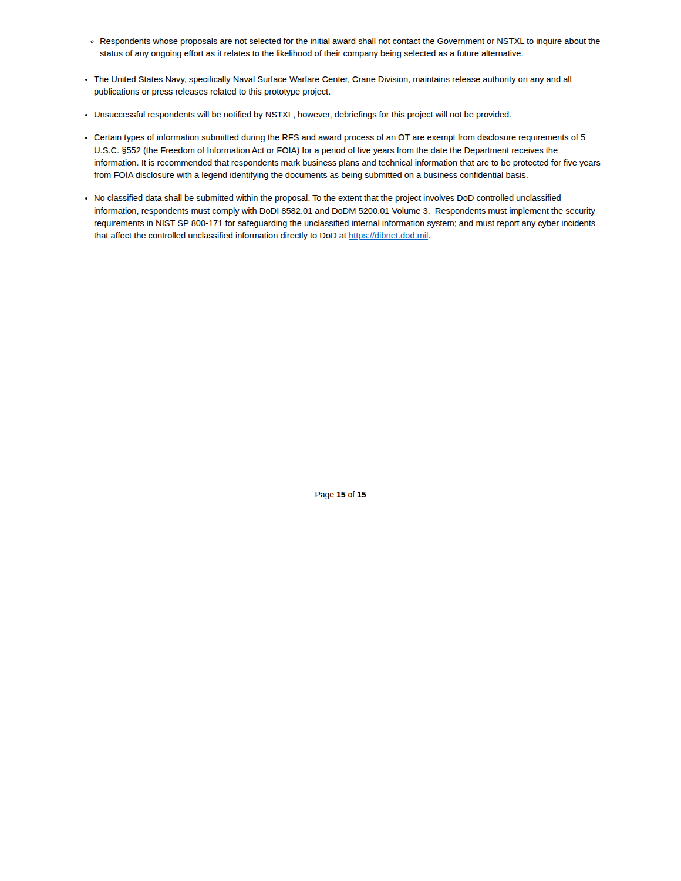Respondents whose proposals are not selected for the initial award shall not contact the Government or NSTXL to inquire about the status of any ongoing effort as it relates to the likelihood of their company being selected as a future alternative.
The United States Navy, specifically Naval Surface Warfare Center, Crane Division, maintains release authority on any and all publications or press releases related to this prototype project.
Unsuccessful respondents will be notified by NSTXL, however, debriefings for this project will not be provided.
Certain types of information submitted during the RFS and award process of an OT are exempt from disclosure requirements of 5 U.S.C. §552 (the Freedom of Information Act or FOIA) for a period of five years from the date the Department receives the information. It is recommended that respondents mark business plans and technical information that are to be protected for five years from FOIA disclosure with a legend identifying the documents as being submitted on a business confidential basis.
No classified data shall be submitted within the proposal. To the extent that the project involves DoD controlled unclassified information, respondents must comply with DoDI 8582.01 and DoDM 5200.01 Volume 3. Respondents must implement the security requirements in NIST SP 800-171 for safeguarding the unclassified internal information system; and must report any cyber incidents that affect the controlled unclassified information directly to DoD at https://dibnet.dod.mil.
Page 15 of 15